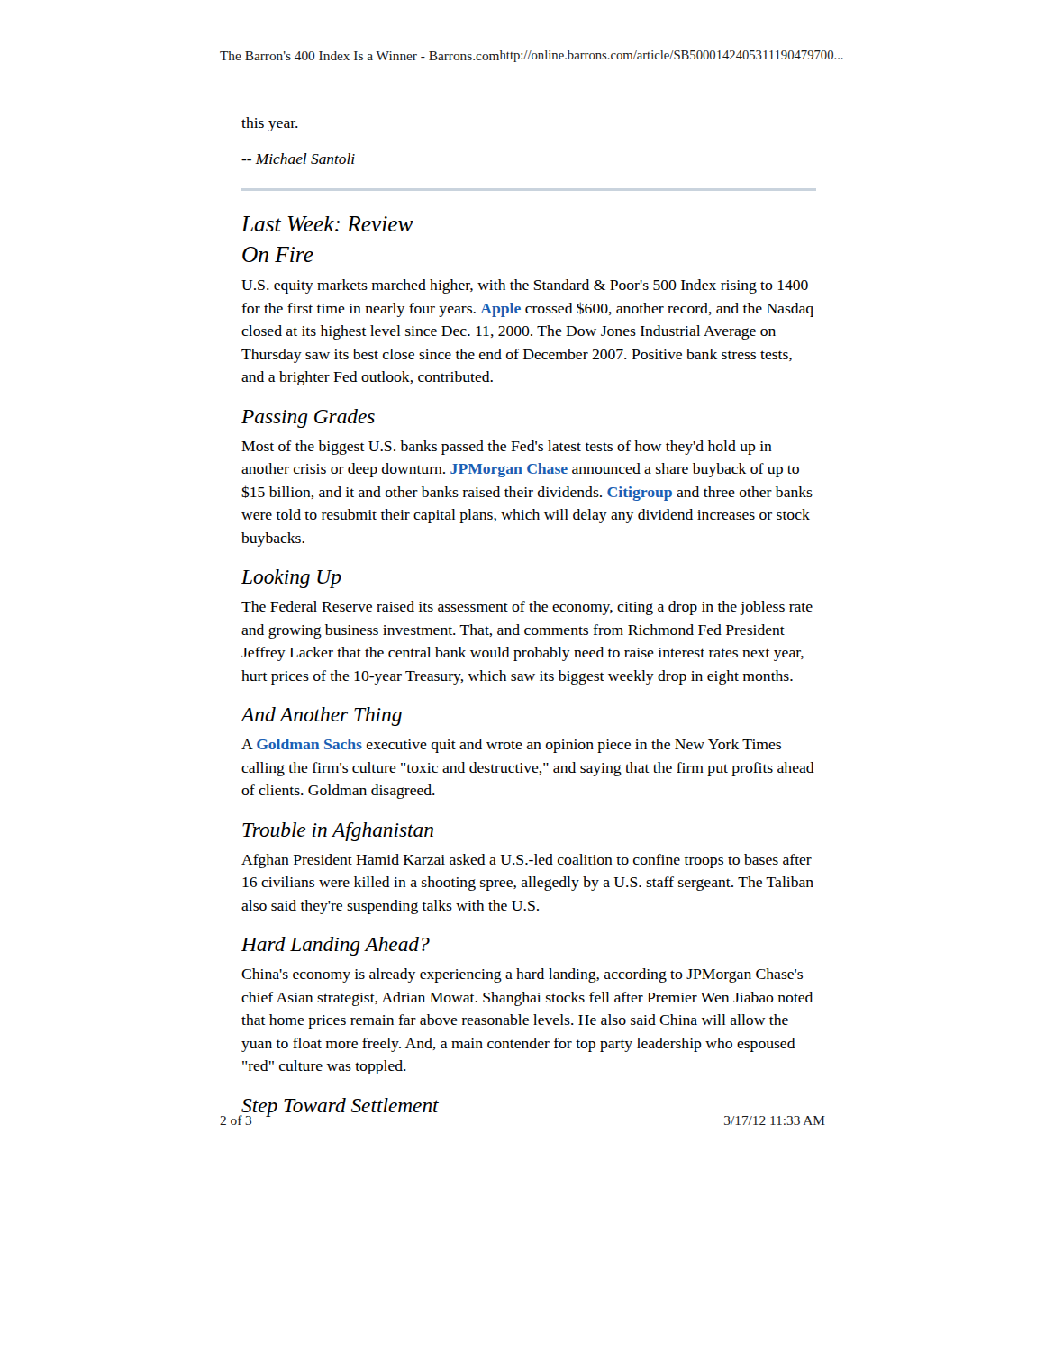The Barron's 400 Index Is a Winner - Barrons.com
http://online.barrons.com/article/SB5000142405311190479700...
this year.
-- Michael Santoli
Last Week: Review
On Fire
U.S. equity markets marched higher, with the Standard & Poor's 500 Index rising to 1400 for the first time in nearly four years. Apple crossed $600, another record, and the Nasdaq closed at its highest level since Dec. 11, 2000. The Dow Jones Industrial Average on Thursday saw its best close since the end of December 2007. Positive bank stress tests, and a brighter Fed outlook, contributed.
Passing Grades
Most of the biggest U.S. banks passed the Fed's latest tests of how they'd hold up in another crisis or deep downturn. JPMorgan Chase announced a share buyback of up to $15 billion, and it and other banks raised their dividends. Citigroup and three other banks were told to resubmit their capital plans, which will delay any dividend increases or stock buybacks.
Looking Up
The Federal Reserve raised its assessment of the economy, citing a drop in the jobless rate and growing business investment. That, and comments from Richmond Fed President Jeffrey Lacker that the central bank would probably need to raise interest rates next year, hurt prices of the 10-year Treasury, which saw its biggest weekly drop in eight months.
And Another Thing
A Goldman Sachs executive quit and wrote an opinion piece in the New York Times calling the firm's culture "toxic and destructive," and saying that the firm put profits ahead of clients. Goldman disagreed.
Trouble in Afghanistan
Afghan President Hamid Karzai asked a U.S.-led coalition to confine troops to bases after 16 civilians were killed in a shooting spree, allegedly by a U.S. staff sergeant. The Taliban also said they're suspending talks with the U.S.
Hard Landing Ahead?
China's economy is already experiencing a hard landing, according to JPMorgan Chase's chief Asian strategist, Adrian Mowat. Shanghai stocks fell after Premier Wen Jiabao noted that home prices remain far above reasonable levels. He also said China will allow the yuan to float more freely. And, a main contender for top party leadership who espoused "red" culture was toppled.
Step Toward Settlement
2 of 3
3/17/12 11:33 AM